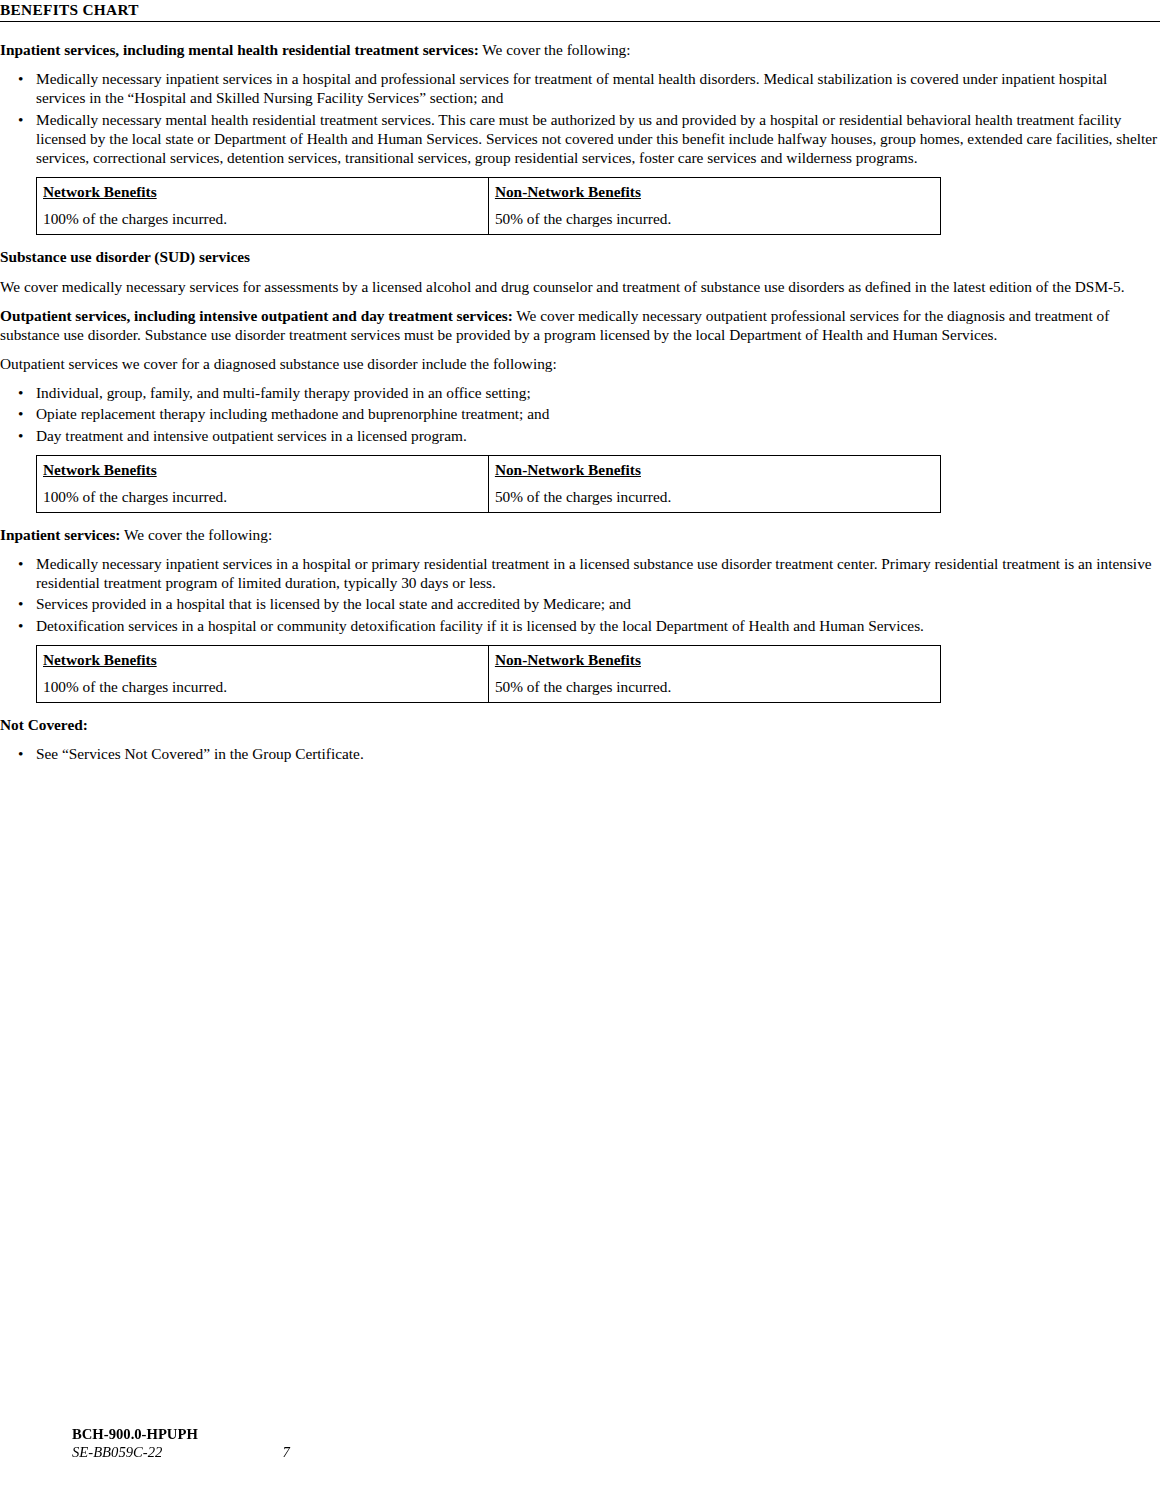BENEFITS CHART
Inpatient services, including mental health residential treatment services: We cover the following:
Medically necessary inpatient services in a hospital and professional services for treatment of mental health disorders. Medical stabilization is covered under inpatient hospital services in the “Hospital and Skilled Nursing Facility Services” section; and
Medically necessary mental health residential treatment services. This care must be authorized by us and provided by a hospital or residential behavioral health treatment facility licensed by the local state or Department of Health and Human Services. Services not covered under this benefit include halfway houses, group homes, extended care facilities, shelter services, correctional services, detention services, transitional services, group residential services, foster care services and wilderness programs.
| Network Benefits 100% of the charges incurred. | Non-Network Benefits 50% of the charges incurred. |
Substance use disorder (SUD) services
We cover medically necessary services for assessments by a licensed alcohol and drug counselor and treatment of substance use disorders as defined in the latest edition of the DSM-5.
Outpatient services, including intensive outpatient and day treatment services: We cover medically necessary outpatient professional services for the diagnosis and treatment of substance use disorder. Substance use disorder treatment services must be provided by a program licensed by the local Department of Health and Human Services.
Outpatient services we cover for a diagnosed substance use disorder include the following:
Individual, group, family, and multi-family therapy provided in an office setting;
Opiate replacement therapy including methadone and buprenorphine treatment; and
Day treatment and intensive outpatient services in a licensed program.
| Network Benefits 100% of the charges incurred. | Non-Network Benefits 50% of the charges incurred. |
Inpatient services: We cover the following:
Medically necessary inpatient services in a hospital or primary residential treatment in a licensed substance use disorder treatment center. Primary residential treatment is an intensive residential treatment program of limited duration, typically 30 days or less.
Services provided in a hospital that is licensed by the local state and accredited by Medicare; and
Detoxification services in a hospital or community detoxification facility if it is licensed by the local Department of Health and Human Services.
| Network Benefits 100% of the charges incurred. | Non-Network Benefits 50% of the charges incurred. |
Not Covered:
See “Services Not Covered” in the Group Certificate.
BCH-900.0-HPUPH
SE-BB059C-22 7